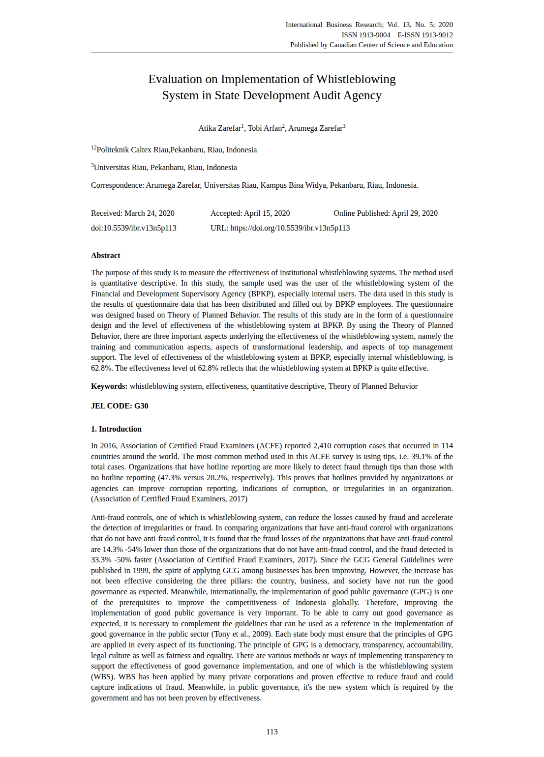International Business Research; Vol. 13, No. 5; 2020
ISSN 1913-9004 E-ISSN 1913-9012
Published by Canadian Center of Science and Education
Evaluation on Implementation of Whistleblowing
System in State Development Audit Agency
Atika Zarefar1, Tobi Arfan2, Arumega Zarefar3
12Politeknik Caltex Riau,Pekanbaru, Riau, Indonesia
3Universitas Riau, Pekanbaru, Riau, Indonesia
Correspondence: Arumega Zarefar, Universitas Riau, Kampus Bina Widya, Pekanbaru, Riau, Indonesia.
| Received: March 24, 2020 | Accepted: April 15, 2020 | Online Published: April 29, 2020 |
| doi:10.5539/ibr.v13n5p113 | URL: https://doi.org/10.5539/ibr.v13n5p113 |
Abstract
The purpose of this study is to measure the effectiveness of institutional whistleblowing systems. The method used is quantitative descriptive. In this study, the sample used was the user of the whistleblowing system of the Financial and Development Supervisory Agency (BPKP), especially internal users. The data used in this study is the results of questionnaire data that has been distributed and filled out by BPKP employees. The questionnaire was designed based on Theory of Planned Behavior. The results of this study are in the form of a questionnaire design and the level of effectiveness of the whistleblowing system at BPKP. By using the Theory of Planned Behavior, there are three important aspects underlying the effectiveness of the whistleblowing system, namely the training and communication aspects, aspects of transformational leadership, and aspects of top management support. The level of effectiveness of the whistleblowing system at BPKP, especially internal whistleblowing, is 62.8%. The effectiveness level of 62.8% reflects that the whistleblowing system at BPKP is quite effective.
Keywords: whistleblowing system, effectiveness, quantitative descriptive, Theory of Planned Behavior
JEL CODE: G30
1. Introduction
In 2016, Association of Certified Fraud Examiners (ACFE) reported 2,410 corruption cases that occurred in 114 countries around the world. The most common method used in this ACFE survey is using tips, i.e. 39.1% of the total cases. Organizations that have hotline reporting are more likely to detect fraud through tips than those with no hotline reporting (47.3% versus 28.2%, respectively). This proves that hotlines provided by organizations or agencies can improve corruption reporting, indications of corruption, or irregularities in an organization. (Association of Certified Fraud Examiners, 2017)
Anti-fraud controls, one of which is whistleblowing system, can reduce the losses caused by fraud and accelerate the detection of irregularities or fraud. In comparing organizations that have anti-fraud control with organizations that do not have anti-fraud control, it is found that the fraud losses of the organizations that have anti-fraud control are 14.3% -54% lower than those of the organizations that do not have anti-fraud control, and the fraud detected is 33.3% -50% faster (Association of Certified Fraud Examiners, 2017). Since the GCG General Guidelines were published in 1999, the spirit of applying GCG among businesses has been improving. However, the increase has not been effective considering the three pillars: the country, business, and society have not run the good governance as expected. Meanwhile, internationally, the implementation of good public governance (GPG) is one of the prerequisites to improve the competitiveness of Indonesia globally. Therefore, improving the implementation of good public governance is very important. To be able to carry out good governance as expected, it is necessary to complement the guidelines that can be used as a reference in the implementation of good governance in the public sector (Tony et al., 2009). Each state body must ensure that the principles of GPG are applied in every aspect of its functioning. The principle of GPG is a democracy, transparency, accountability, legal culture as well as fairness and equality. There are various methods or ways of implementing transparency to support the effectiveness of good governance implementation, and one of which is the whistleblowing system (WBS). WBS has been applied by many private corporations and proven effective to reduce fraud and could capture indications of fraud. Meanwhile, in public governance, it's the new system which is required by the government and has not been proven by effectiveness.
113